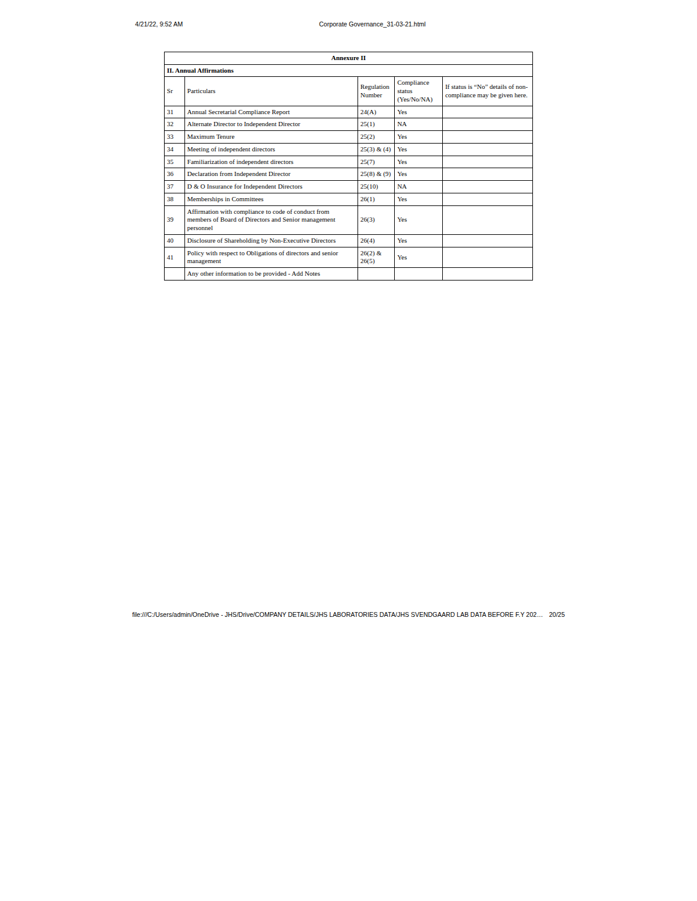4/21/22, 9:52 AM
Corporate Governance_31-03-21.html
| Annexure II |
| II. Annual Affirmations |
| Sr | Particulars | Regulation Number | Compliance status (Yes/No/NA) | If status is “No” details of non-compliance may be given here. |
| 31 | Annual Secretarial Compliance Report | 24(A) | Yes | |
| 32 | Alternate Director to Independent Director | 25(1) | NA | |
| 33 | Maximum Tenure | 25(2) | Yes | |
| 34 | Meeting of independent directors | 25(3) & (4) | Yes | |
| 35 | Familiarization of independent directors | 25(7) | Yes | |
| 36 | Declaration from Independent Director | 25(8) & (9) | Yes | |
| 37 | D & O Insurance for Independent Directors | 25(10) | NA | |
| 38 | Memberships in Committees | 26(1) | Yes | |
| 39 | Affirmation with compliance to code of conduct from members of Board of Directors and Senior management personnel | 26(3) | Yes | |
| 40 | Disclosure of Shareholding by Non-Executive Directors | 26(4) | Yes | |
| 41 | Policy with respect to Obligations of directors and senior management | 26(2) & 26(5) | Yes | |
| | Any other information to be provided - Add Notes | | | |
file:///C:/Users/admin/OneDrive - JHS/Drive/COMPANY DETAILS/JHS LABORATORIES DATA/JHS SVENDGAARD LAB DATA BEFORE F.Y 2021-…
20/25